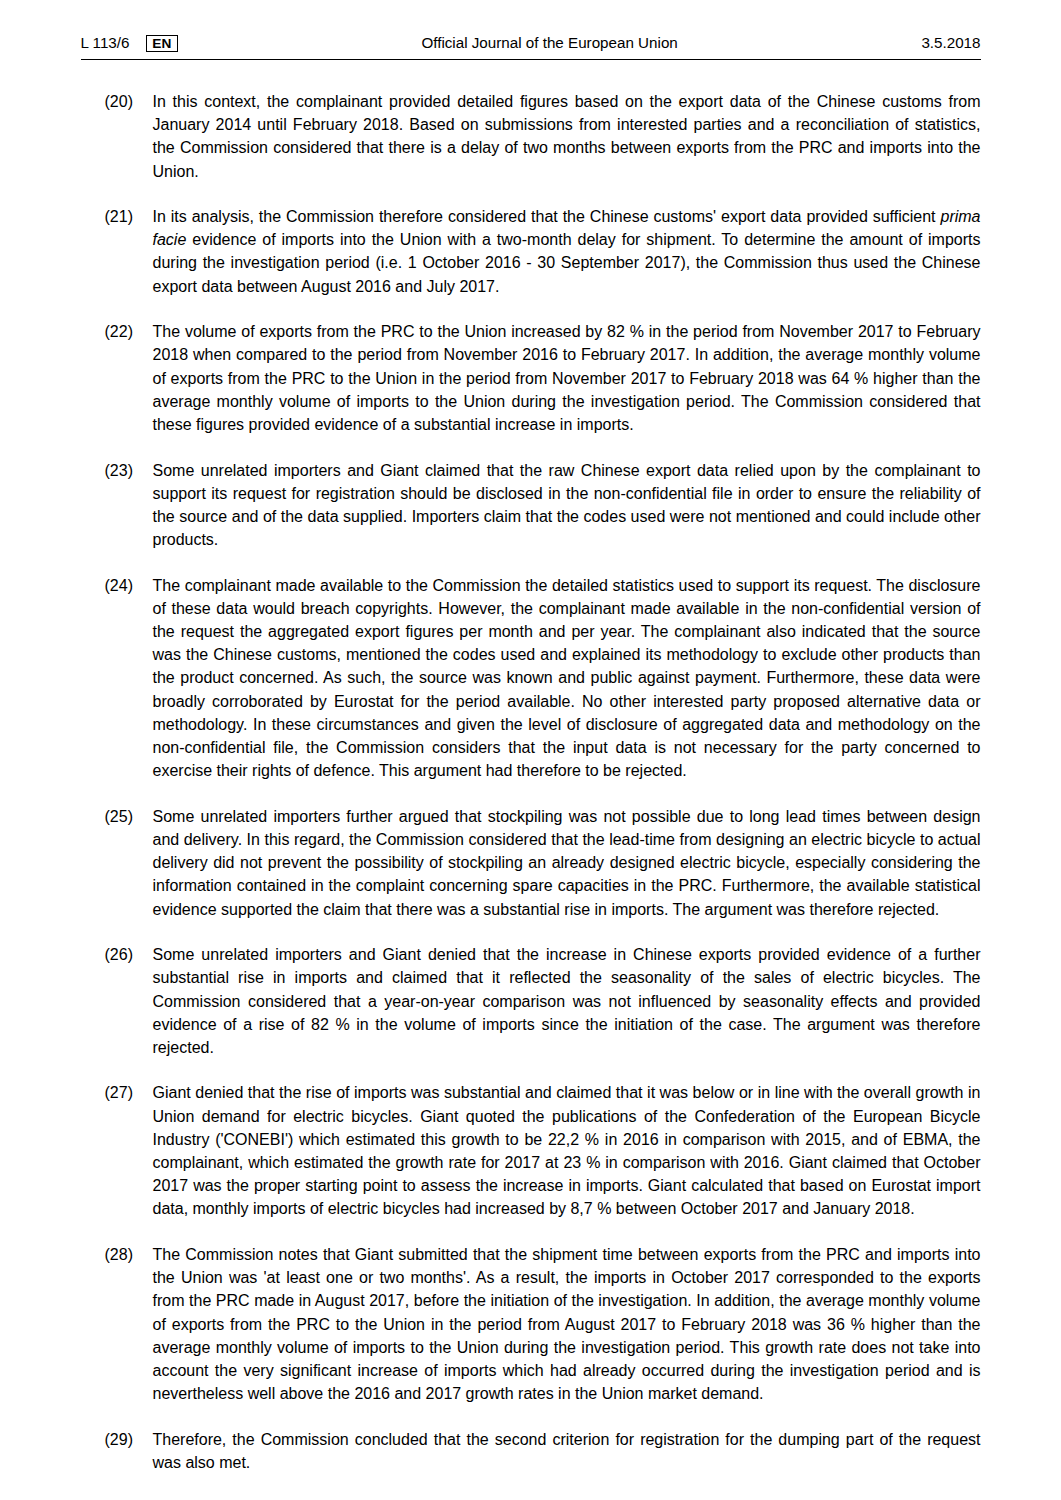L 113/6EN
Official Journal of the European Union
3.5.2018
(20) In this context, the complainant provided detailed figures based on the export data of the Chinese customs from January 2014 until February 2018. Based on submissions from interested parties and a reconciliation of statistics, the Commission considered that there is a delay of two months between exports from the PRC and imports into the Union.
(21) In its analysis, the Commission therefore considered that the Chinese customs' export data provided sufficient prima facie evidence of imports into the Union with a two-month delay for shipment. To determine the amount of imports during the investigation period (i.e. 1 October 2016 - 30 September 2017), the Commission thus used the Chinese export data between August 2016 and July 2017.
(22) The volume of exports from the PRC to the Union increased by 82 % in the period from November 2017 to February 2018 when compared to the period from November 2016 to February 2017. In addition, the average monthly volume of exports from the PRC to the Union in the period from November 2017 to February 2018 was 64 % higher than the average monthly volume of imports to the Union during the investigation period. The Commission considered that these figures provided evidence of a substantial increase in imports.
(23) Some unrelated importers and Giant claimed that the raw Chinese export data relied upon by the complainant to support its request for registration should be disclosed in the non-confidential file in order to ensure the reliability of the source and of the data supplied. Importers claim that the codes used were not mentioned and could include other products.
(24) The complainant made available to the Commission the detailed statistics used to support its request. The disclosure of these data would breach copyrights. However, the complainant made available in the non-confidential version of the request the aggregated export figures per month and per year. The complainant also indicated that the source was the Chinese customs, mentioned the codes used and explained its methodology to exclude other products than the product concerned. As such, the source was known and public against payment. Furthermore, these data were broadly corroborated by Eurostat for the period available. No other interested party proposed alternative data or methodology. In these circumstances and given the level of disclosure of aggregated data and methodology on the non-confidential file, the Commission considers that the input data is not necessary for the party concerned to exercise their rights of defence. This argument had therefore to be rejected.
(25) Some unrelated importers further argued that stockpiling was not possible due to long lead times between design and delivery. In this regard, the Commission considered that the lead-time from designing an electric bicycle to actual delivery did not prevent the possibility of stockpiling an already designed electric bicycle, especially considering the information contained in the complaint concerning spare capacities in the PRC. Furthermore, the available statistical evidence supported the claim that there was a substantial rise in imports. The argument was therefore rejected.
(26) Some unrelated importers and Giant denied that the increase in Chinese exports provided evidence of a further substantial rise in imports and claimed that it reflected the seasonality of the sales of electric bicycles. The Commission considered that a year-on-year comparison was not influenced by seasonality effects and provided evidence of a rise of 82 % in the volume of imports since the initiation of the case. The argument was therefore rejected.
(27) Giant denied that the rise of imports was substantial and claimed that it was below or in line with the overall growth in Union demand for electric bicycles. Giant quoted the publications of the Confederation of the European Bicycle Industry ('CONEBI') which estimated this growth to be 22,2 % in 2016 in comparison with 2015, and of EBMA, the complainant, which estimated the growth rate for 2017 at 23 % in comparison with 2016. Giant claimed that October 2017 was the proper starting point to assess the increase in imports. Giant calculated that based on Eurostat import data, monthly imports of electric bicycles had increased by 8,7 % between October 2017 and January 2018.
(28) The Commission notes that Giant submitted that the shipment time between exports from the PRC and imports into the Union was 'at least one or two months'. As a result, the imports in October 2017 corresponded to the exports from the PRC made in August 2017, before the initiation of the investigation. In addition, the average monthly volume of exports from the PRC to the Union in the period from August 2017 to February 2018 was 36 % higher than the average monthly volume of imports to the Union during the investigation period. This growth rate does not take into account the very significant increase of imports which had already occurred during the investigation period and is nevertheless well above the 2016 and 2017 growth rates in the Union market demand.
(29) Therefore, the Commission concluded that the second criterion for registration for the dumping part of the request was also met.